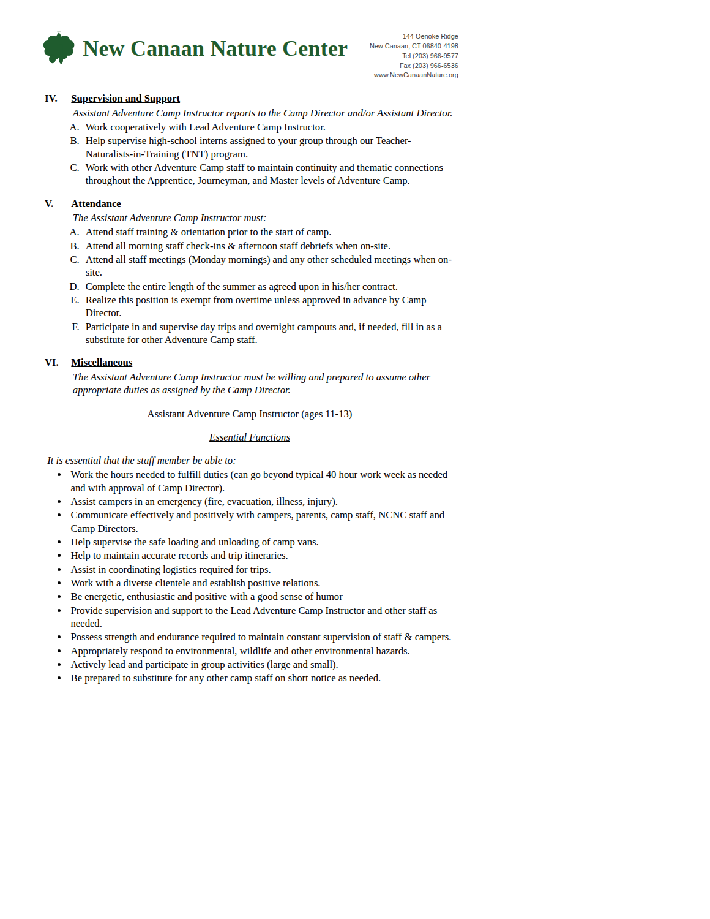New Canaan Nature Center
144 Oenoke Ridge
New Canaan, CT 06840-4198
Tel (203) 966-9577
Fax (203) 966-6536
www.NewCanaanNature.org
IV. Supervision and Support
Assistant Adventure Camp Instructor reports to the Camp Director and/or Assistant Director.
Work cooperatively with Lead Adventure Camp Instructor.
Help supervise high-school interns assigned to your group through our Teacher-Naturalists-in-Training (TNT) program.
Work with other Adventure Camp staff to maintain continuity and thematic connections throughout the Apprentice, Journeyman, and Master levels of Adventure Camp.
V. Attendance
The Assistant Adventure Camp Instructor must:
Attend staff training & orientation prior to the start of camp.
Attend all morning staff check-ins & afternoon staff debriefs when on-site.
Attend all staff meetings (Monday mornings) and any other scheduled meetings when on-site.
Complete the entire length of the summer as agreed upon in his/her contract.
Realize this position is exempt from overtime unless approved in advance by Camp Director.
Participate in and supervise day trips and overnight campouts and, if needed, fill in as a substitute for other Adventure Camp staff.
VI. Miscellaneous
The Assistant Adventure Camp Instructor must be willing and prepared to assume other appropriate duties as assigned by the Camp Director.
Assistant Adventure Camp Instructor (ages 11-13)
Essential Functions
It is essential that the staff member be able to:
Work the hours needed to fulfill duties (can go beyond typical 40 hour work week as needed and with approval of Camp Director).
Assist campers in an emergency (fire, evacuation, illness, injury).
Communicate effectively and positively with campers, parents, camp staff, NCNC staff and Camp Directors.
Help supervise the safe loading and unloading of camp vans.
Help to maintain accurate records and trip itineraries.
Assist in coordinating logistics required for trips.
Work with a diverse clientele and establish positive relations.
Be energetic, enthusiastic and positive with a good sense of humor
Provide supervision and support to the Lead Adventure Camp Instructor and other staff as needed.
Possess strength and endurance required to maintain constant supervision of staff & campers.
Appropriately respond to environmental, wildlife and other environmental hazards.
Actively lead and participate in group activities (large and small).
Be prepared to substitute for any other camp staff on short notice as needed.